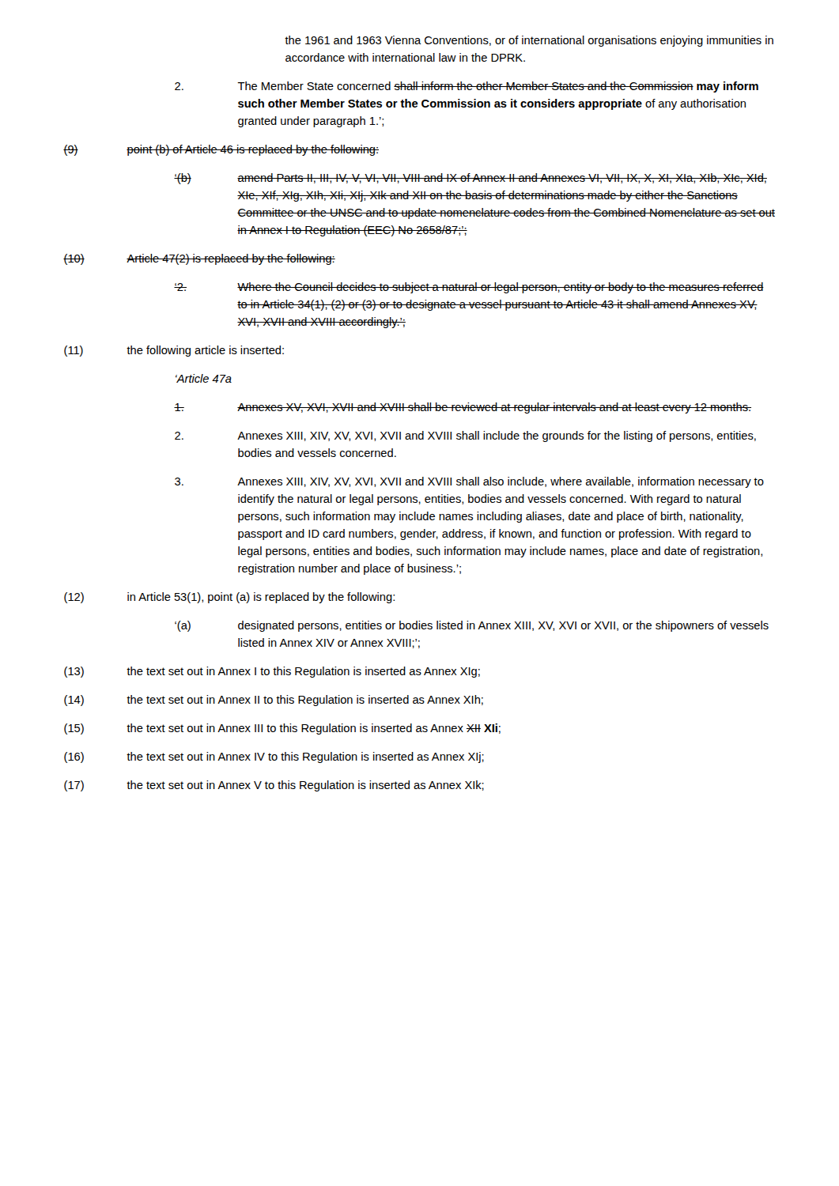the 1961 and 1963 Vienna Conventions, or of international organisations enjoying immunities in accordance with international law in the DPRK.
2.
The Member State concerned shall inform the other Member States and the Commission may inform such other Member States or the Commission as it considers appropriate of any authorisation granted under paragraph 1.’;
(9)
point (b) of Article 46 is replaced by the following:
‘(b)
amend Parts II, III, IV, V, VI, VII, VIII and IX of Annex II and Annexes VI, VII, IX, X, XI, XIa, XIb, XIc, XId, XIe, XIf, XIg, XIh, XIi, XIj, XIk and XII on the basis of determinations made by either the Sanctions Committee or the UNSC and to update nomenclature codes from the Combined Nomenclature as set out in Annex I to Regulation (EEC) No 2658/87;’;
(10)
Article 47(2) is replaced by the following:
‘2.
Where the Council decides to subject a natural or legal person, entity or body to the measures referred to in Article 34(1), (2) or (3) or to designate a vessel pursuant to Article 43 it shall amend Annexes XV, XVI, XVII and XVIII accordingly.’;
(11)
the following article is inserted:
‘Article 47a
1.
Annexes XV, XVI, XVII and XVIII shall be reviewed at regular intervals and at least every 12 months.
2.
Annexes XIII, XIV, XV, XVI, XVII and XVIII shall include the grounds for the listing of persons, entities, bodies and vessels concerned.
3.
Annexes XIII, XIV, XV, XVI, XVII and XVIII shall also include, where available, information necessary to identify the natural or legal persons, entities, bodies and vessels concerned. With regard to natural persons, such information may include names including aliases, date and place of birth, nationality, passport and ID card numbers, gender, address, if known, and function or profession. With regard to legal persons, entities and bodies, such information may include names, place and date of registration, registration number and place of business.’;
(12)
in Article 53(1), point (a) is replaced by the following:
‘(a)
designated persons, entities or bodies listed in Annex XIII, XV, XVI or XVII, or the shipowners of vessels listed in Annex XIV or Annex XVIII;’;
(13)
the text set out in Annex I to this Regulation is inserted as Annex XIg;
(14)
the text set out in Annex II to this Regulation is inserted as Annex XIh;
(15)
the text set out in Annex III to this Regulation is inserted as Annex XII XIi;
(16)
the text set out in Annex IV to this Regulation is inserted as Annex XIj;
(17)
the text set out in Annex V to this Regulation is inserted as Annex XIk;